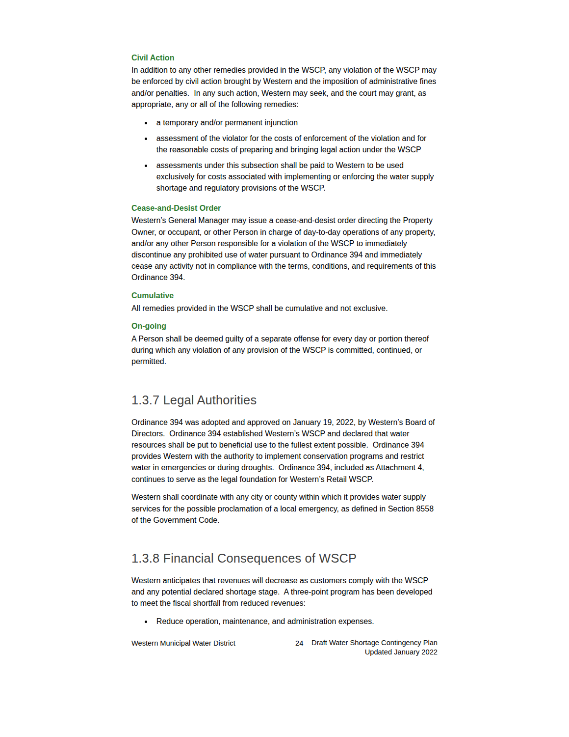Civil Action
In addition to any other remedies provided in the WSCP, any violation of the WSCP may be enforced by civil action brought by Western and the imposition of administrative fines and/or penalties. In any such action, Western may seek, and the court may grant, as appropriate, any or all of the following remedies:
a temporary and/or permanent injunction
assessment of the violator for the costs of enforcement of the violation and for the reasonable costs of preparing and bringing legal action under the WSCP
assessments under this subsection shall be paid to Western to be used exclusively for costs associated with implementing or enforcing the water supply shortage and regulatory provisions of the WSCP.
Cease-and-Desist Order
Western’s General Manager may issue a cease-and-desist order directing the Property Owner, or occupant, or other Person in charge of day-to-day operations of any property, and/or any other Person responsible for a violation of the WSCP to immediately discontinue any prohibited use of water pursuant to Ordinance 394 and immediately cease any activity not in compliance with the terms, conditions, and requirements of this Ordinance 394.
Cumulative
All remedies provided in the WSCP shall be cumulative and not exclusive.
On-going
A Person shall be deemed guilty of a separate offense for every day or portion thereof during which any violation of any provision of the WSCP is committed, continued, or permitted.
1.3.7 Legal Authorities
Ordinance 394 was adopted and approved on January 19, 2022, by Western’s Board of Directors. Ordinance 394 established Western’s WSCP and declared that water resources shall be put to beneficial use to the fullest extent possible. Ordinance 394 provides Western with the authority to implement conservation programs and restrict water in emergencies or during droughts. Ordinance 394, included as Attachment 4, continues to serve as the legal foundation for Western’s Retail WSCP.
Western shall coordinate with any city or county within which it provides water supply services for the possible proclamation of a local emergency, as defined in Section 8558 of the Government Code.
1.3.8 Financial Consequences of WSCP
Western anticipates that revenues will decrease as customers comply with the WSCP and any potential declared shortage stage. A three-point program has been developed to meet the fiscal shortfall from reduced revenues:
Reduce operation, maintenance, and administration expenses.
Western Municipal Water District
24
Draft Water Shortage Contingency Plan
Updated January 2022